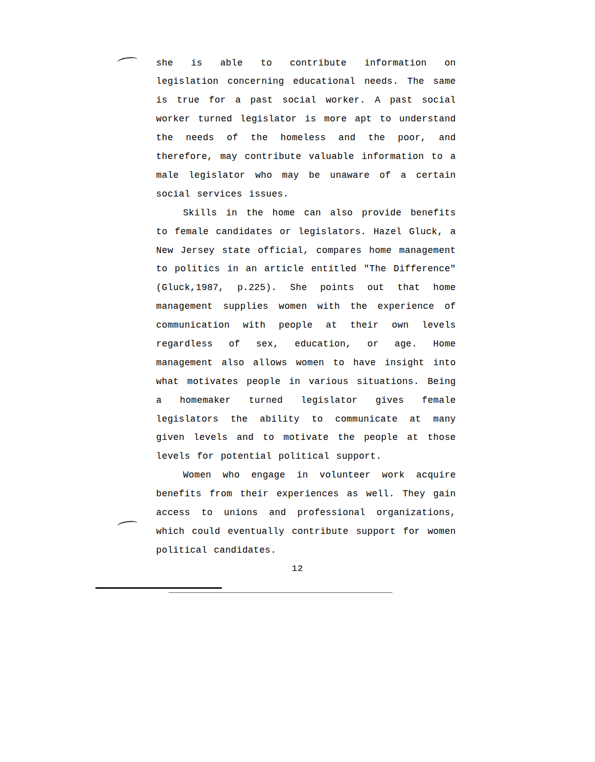she is able to contribute information on legislation concerning educational needs. The same is true for a past social worker. A past social worker turned legislator is more apt to understand the needs of the homeless and the poor, and therefore, may contribute valuable information to a male legislator who may be unaware of a certain social services issues.
Skills in the home can also provide benefits to female candidates or legislators. Hazel Gluck, a New Jersey state official, compares home management to politics in an article entitled "The Difference" (Gluck,1987, p.225). She points out that home management supplies women with the experience of communication with people at their own levels regardless of sex, education, or age. Home management also allows women to have insight into what motivates people in various situations. Being a homemaker turned legislator gives female legislators the ability to communicate at many given levels and to motivate the people at those levels for potential political support.
Women who engage in volunteer work acquire benefits from their experiences as well. They gain access to unions and professional organizations, which could eventually contribute support for women political candidates.
12